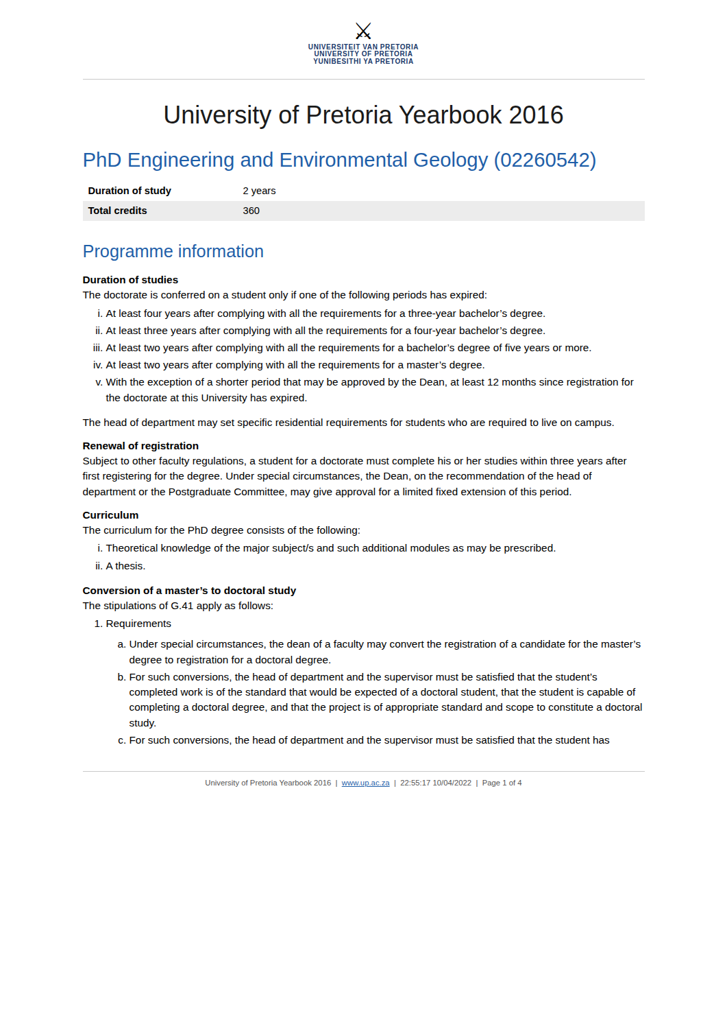⚔
Universiteit van Pretoria
University of Pretoria
Yunibesithi ya Pretoria
University of Pretoria Yearbook 2016
PhD Engineering and Environmental Geology (02260542)
| Duration of study | 2 years |
| Total credits | 360 |
Programme information
Duration of studies
The doctorate is conferred on a student only if one of the following periods has expired:
At least four years after complying with all the requirements for a three-year bachelor’s degree.
At least three years after complying with all the requirements for a four-year bachelor’s degree.
At least two years after complying with all the requirements for a bachelor’s degree of five years or more.
At least two years after complying with all the requirements for a master’s degree.
With the exception of a shorter period that may be approved by the Dean, at least 12 months since registration for the doctorate at this University has expired.
The head of department may set specific residential requirements for students who are required to live on campus.
Renewal of registration
Subject to other faculty regulations, a student for a doctorate must complete his or her studies within three years after first registering for the degree. Under special circumstances, the Dean, on the recommendation of the head of department or the Postgraduate Committee, may give approval for a limited fixed extension of this period.
Curriculum
The curriculum for the PhD degree consists of the following:
Theoretical knowledge of the major subject/s and such additional modules as may be prescribed.
A thesis.
Conversion of a master’s to doctoral study
The stipulations of G.41 apply as follows:
Requirements
Under special circumstances, the dean of a faculty may convert the registration of a candidate for the master’s degree to registration for a doctoral degree.
For such conversions, the head of department and the supervisor must be satisfied that the student’s completed work is of the standard that would be expected of a doctoral student, that the student is capable of completing a doctoral degree, and that the project is of appropriate standard and scope to constitute a doctoral study.
For such conversions, the head of department and the supervisor must be satisfied that the student has
University of Pretoria Yearbook 2016 | www.up.ac.za | 22:55:17 10/04/2022 | Page 1 of 4